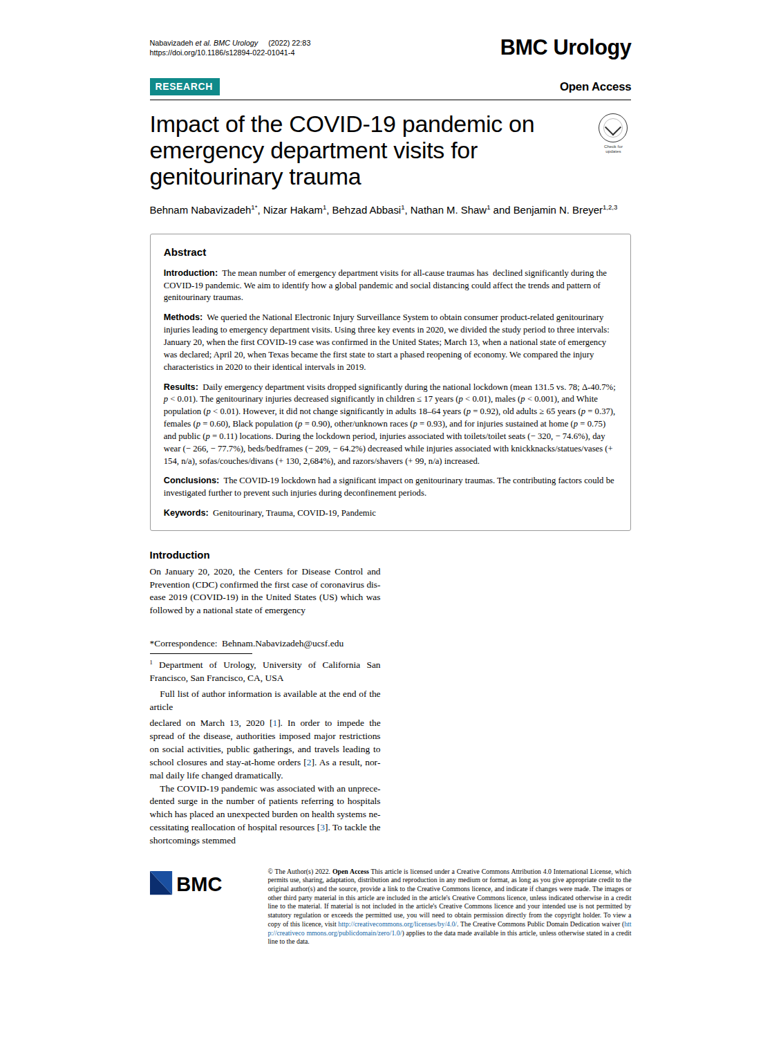Nabavizadeh et al. BMC Urology (2022) 22:83
https://doi.org/10.1186/s12894-022-01041-4
BMC Urology
Research
Open Access
Impact of the COVID-19 pandemic on emergency department visits for genitourinary trauma
Check for
updates
Behnam Nabavizadeh1*, Nizar Hakam1, Behzad Abbasi1, Nathan M. Shaw1 and Benjamin N. Breyer1,2,3
Abstract
Introduction: The mean number of emergency department visits for all-cause traumas has declined significantly during the COVID-19 pandemic. We aim to identify how a global pandemic and social distancing could affect the trends and pattern of genitourinary traumas.
Methods: We queried the National Electronic Injury Surveillance System to obtain consumer product-related genitourinary injuries leading to emergency department visits. Using three key events in 2020, we divided the study period to three intervals: January 20, when the first COVID-19 case was confirmed in the United States; March 13, when a national state of emergency was declared; April 20, when Texas became the first state to start a phased reopening of economy. We compared the injury characteristics in 2020 to their identical intervals in 2019.
Results: Daily emergency department visits dropped significantly during the national lockdown (mean 131.5 vs. 78; Δ-40.7%; p < 0.01). The genitourinary injuries decreased significantly in children ≤ 17 years (p < 0.01), males (p < 0.001), and White population (p < 0.01). However, it did not change significantly in adults 18–64 years (p = 0.92), old adults ≥ 65 years (p = 0.37), females (p = 0.60), Black population (p = 0.90), other/unknown races (p = 0.93), and for injuries sustained at home (p = 0.75) and public (p = 0.11) locations. During the lockdown period, injuries associated with toilets/toilet seats (− 320, − 74.6%), day wear (− 266, − 77.7%), beds/bedframes (− 209, − 64.2%) decreased while injuries associated with knickknacks/statues/vases (+ 154, n/a), sofas/couches/divans (+ 130, 2,684%), and razors/shavers (+ 99, n/a) increased.
Conclusions: The COVID-19 lockdown had a significant impact on genitourinary traumas. The contributing factors could be investigated further to prevent such injuries during deconfinement periods.
Keywords: Genitourinary, Trauma, COVID-19, Pandemic
Introduction
On January 20, 2020, the Centers for Disease Control and Prevention (CDC) confirmed the first case of coronavirus disease 2019 (COVID-19) in the United States (US) which was followed by a national state of emergency
*Correspondence: Behnam.Nabavizadeh@ucsf.edu
1 Department of Urology, University of California San Francisco, San Francisco, CA, USA
Full list of author information is available at the end of the article
declared on March 13, 2020 [1]. In order to impede the spread of the disease, authorities imposed major restrictions on social activities, public gatherings, and travels leading to school closures and stay-at-home orders [2]. As a result, normal daily life changed dramatically.
The COVID-19 pandemic was associated with an unprecedented surge in the number of patients referring to hospitals which has placed an unexpected burden on health systems necessitating reallocation of hospital resources [3]. To tackle the shortcomings stemmed
BMC
© The Author(s) 2022. Open Access This article is licensed under a Creative Commons Attribution 4.0 International License, which permits use, sharing, adaptation, distribution and reproduction in any medium or format, as long as you give appropriate credit to the original author(s) and the source, provide a link to the Creative Commons licence, and indicate if changes were made. The images or other third party material in this article are included in the article's Creative Commons licence, unless indicated otherwise in a credit line to the material. If material is not included in the article's Creative Commons licence and your intended use is not permitted by statutory regulation or exceeds the permitted use, you will need to obtain permission directly from the copyright holder. To view a copy of this licence, visit http://creativecommons.org/licenses/by/4.0/. The Creative Commons Public Domain Dedication waiver (http://creativeco mmons.org/publicdomain/zero/1.0/) applies to the data made available in this article, unless otherwise stated in a credit line to the data.